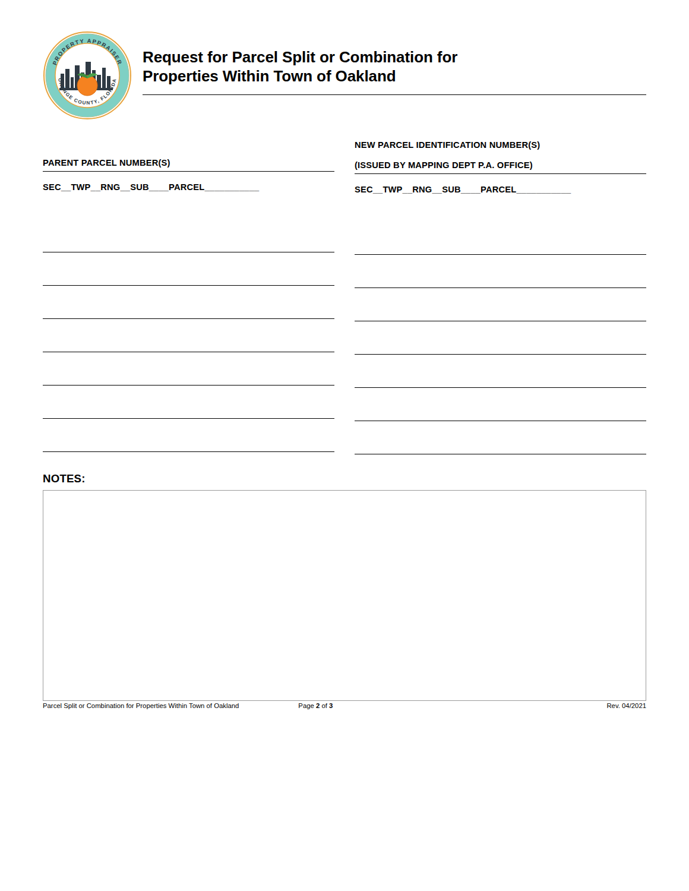PROPERTY APPRAISER ORANGE COUNTY, FLORIDA
Request for Parcel Split or Combination for
Properties Within Town of Oakland
PARENT PARCEL NUMBER(S)
SEC__TWP__RNG__SUB____PARCEL___________
NEW PARCEL IDENTIFICATION NUMBER(S)
(ISSUED BY MAPPING DEPT P.A. OFFICE)
SEC__TWP__RNG__SUB____PARCEL___________
NOTES:
Parcel Split or Combination for Properties Within Town of Oakland
Page 2 of 3
Rev. 04/2021